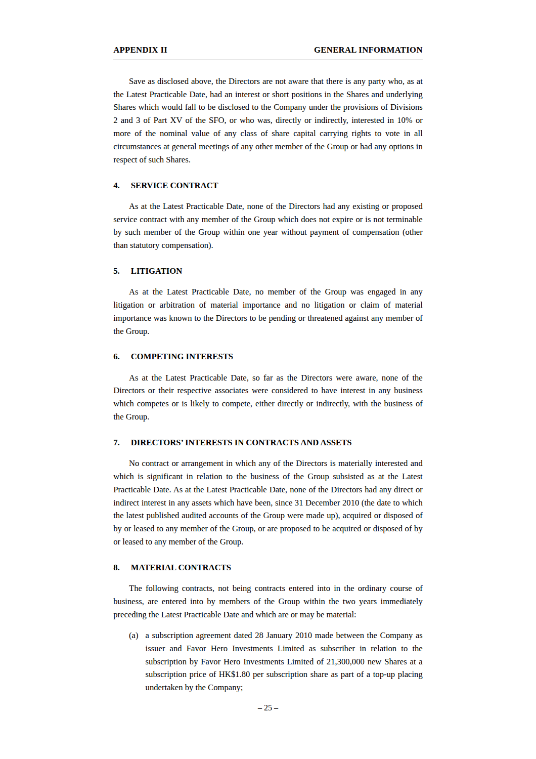APPENDIX II
GENERAL INFORMATION
Save as disclosed above, the Directors are not aware that there is any party who, as at the Latest Practicable Date, had an interest or short positions in the Shares and underlying Shares which would fall to be disclosed to the Company under the provisions of Divisions 2 and 3 of Part XV of the SFO, or who was, directly or indirectly, interested in 10% or more of the nominal value of any class of share capital carrying rights to vote in all circumstances at general meetings of any other member of the Group or had any options in respect of such Shares.
4. SERVICE CONTRACT
As at the Latest Practicable Date, none of the Directors had any existing or proposed service contract with any member of the Group which does not expire or is not terminable by such member of the Group within one year without payment of compensation (other than statutory compensation).
5. LITIGATION
As at the Latest Practicable Date, no member of the Group was engaged in any litigation or arbitration of material importance and no litigation or claim of material importance was known to the Directors to be pending or threatened against any member of the Group.
6. COMPETING INTERESTS
As at the Latest Practicable Date, so far as the Directors were aware, none of the Directors or their respective associates were considered to have interest in any business which competes or is likely to compete, either directly or indirectly, with the business of the Group.
7. DIRECTORS’ INTERESTS IN CONTRACTS AND ASSETS
No contract or arrangement in which any of the Directors is materially interested and which is significant in relation to the business of the Group subsisted as at the Latest Practicable Date. As at the Latest Practicable Date, none of the Directors had any direct or indirect interest in any assets which have been, since 31 December 2010 (the date to which the latest published audited accounts of the Group were made up), acquired or disposed of by or leased to any member of the Group, or are proposed to be acquired or disposed of by or leased to any member of the Group.
8. MATERIAL CONTRACTS
The following contracts, not being contracts entered into in the ordinary course of business, are entered into by members of the Group within the two years immediately preceding the Latest Practicable Date and which are or may be material:
(a)
a subscription agreement dated 28 January 2010 made between the Company as issuer and Favor Hero Investments Limited as subscriber in relation to the subscription by Favor Hero Investments Limited of 21,300,000 new Shares at a subscription price of HK$1.80 per subscription share as part of a top-up placing undertaken by the Company;
– 25 –